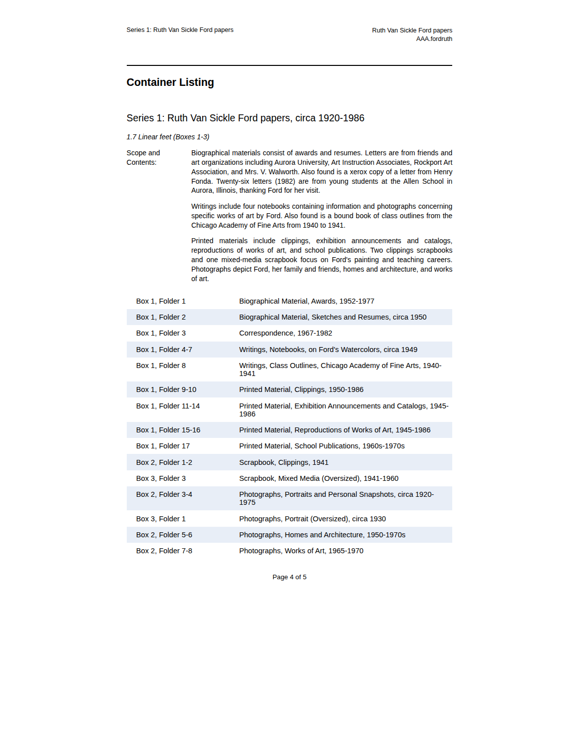Series 1: Ruth Van Sickle Ford papers
Ruth Van Sickle Ford papers
AAA.fordruth
Container Listing
Series 1: Ruth Van Sickle Ford papers, circa 1920-1986
1.7 Linear feet (Boxes 1-3)
Scope and
Contents:
Biographical materials consist of awards and resumes. Letters are from friends and art organizations including Aurora University, Art Instruction Associates, Rockport Art Association, and Mrs. V. Walworth. Also found is a xerox copy of a letter from Henry Fonda. Twenty-six letters (1982) are from young students at the Allen School in Aurora, Illinois, thanking Ford for her visit.
Writings include four notebooks containing information and photographs concerning specific works of art by Ford. Also found is a bound book of class outlines from the Chicago Academy of Fine Arts from 1940 to 1941.
Printed materials include clippings, exhibition announcements and catalogs, reproductions of works of art, and school publications. Two clippings scrapbooks and one mixed-media scrapbook focus on Ford's painting and teaching careers. Photographs depict Ford, her family and friends, homes and architecture, and works of art.
| Box 1, Folder 1 | Biographical Material, Awards, 1952-1977 |
| Box 1, Folder 2 | Biographical Material, Sketches and Resumes, circa 1950 |
| Box 1, Folder 3 | Correspondence, 1967-1982 |
| Box 1, Folder 4-7 | Writings, Notebooks, on Ford's Watercolors, circa 1949 |
| Box 1, Folder 8 | Writings, Class Outlines, Chicago Academy of Fine Arts, 1940-1941 |
| Box 1, Folder 9-10 | Printed Material, Clippings, 1950-1986 |
| Box 1, Folder 11-14 | Printed Material, Exhibition Announcements and Catalogs, 1945-1986 |
| Box 1, Folder 15-16 | Printed Material, Reproductions of Works of Art, 1945-1986 |
| Box 1, Folder 17 | Printed Material, School Publications, 1960s-1970s |
| Box 2, Folder 1-2 | Scrapbook, Clippings, 1941 |
| Box 3, Folder 3 | Scrapbook, Mixed Media (Oversized), 1941-1960 |
| Box 2, Folder 3-4 | Photographs, Portraits and Personal Snapshots, circa 1920-1975 |
| Box 3, Folder 1 | Photographs, Portrait (Oversized), circa 1930 |
| Box 2, Folder 5-6 | Photographs, Homes and Architecture, 1950-1970s |
| Box 2, Folder 7-8 | Photographs, Works of Art, 1965-1970 |
Page 4 of 5